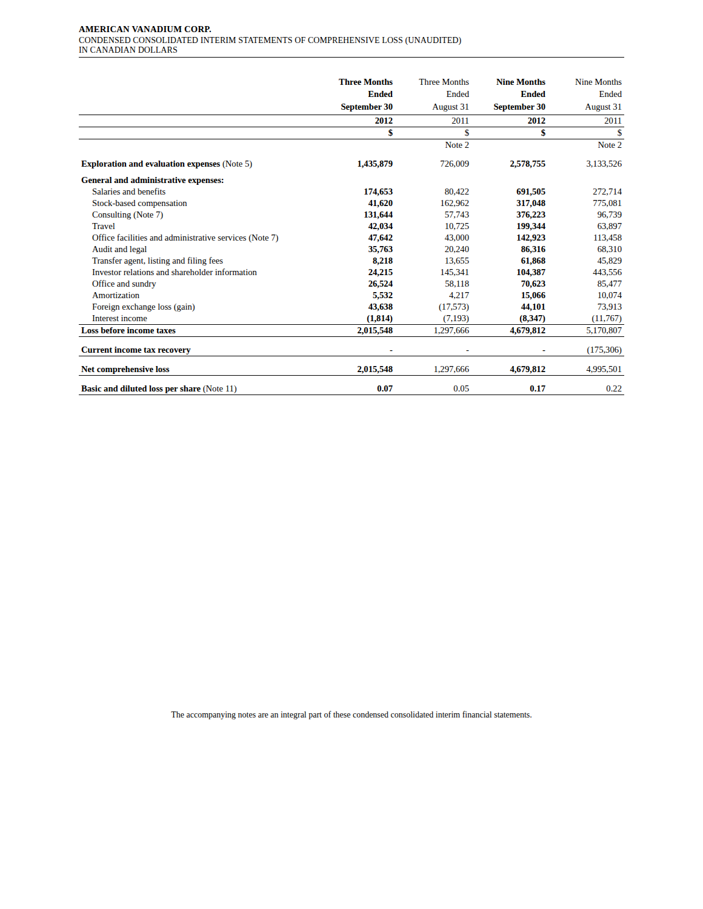AMERICAN VANADIUM CORP.
CONDENSED CONSOLIDATED INTERIM STATEMENTS OF COMPREHENSIVE LOSS (UNAUDITED)
IN CANADIAN DOLLARS
| | Three Months | Three Months | Nine Months | Nine Months |
| | Ended | Ended | Ended | Ended |
| | September 30 | August 31 | September 30 | August 31 |
| | 2012 | 2011 | 2012 | 2011 |
| | $ | $ | $ | $ |
| | | Note 2 | | Note 2 |
| Exploration and evaluation expenses (Note 5) | 1,435,879 | 726,009 | 2,578,755 | 3,133,526 |
| General and administrative expenses: | | | | |
| Salaries and benefits | 174,653 | 80,422 | 691,505 | 272,714 |
| Stock-based compensation | 41,620 | 162,962 | 317,048 | 775,081 |
| Consulting (Note 7) | 131,644 | 57,743 | 376,223 | 96,739 |
| Travel | 42,034 | 10,725 | 199,344 | 63,897 |
| Office facilities and administrative services (Note 7) | 47,642 | 43,000 | 142,923 | 113,458 |
| Audit and legal | 35,763 | 20,240 | 86,316 | 68,310 |
| Transfer agent, listing and filing fees | 8,218 | 13,655 | 61,868 | 45,829 |
| Investor relations and shareholder information | 24,215 | 145,341 | 104,387 | 443,556 |
| Office and sundry | 26,524 | 58,118 | 70,623 | 85,477 |
| Amortization | 5,532 | 4,217 | 15,066 | 10,074 |
| Foreign exchange loss (gain) | 43,638 | (17,573) | 44,101 | 73,913 |
| Interest income | (1,814) | (7,193) | (8,347) | (11,767) |
| Loss before income taxes | 2,015,548 | 1,297,666 | 4,679,812 | 5,170,807 |
| Current income tax recovery | - | - | - | (175,306) |
| Net comprehensive loss | 2,015,548 | 1,297,666 | 4,679,812 | 4,995,501 |
| Basic and diluted loss per share (Note 11) | 0.07 | 0.05 | 0.17 | 0.22 |
The accompanying notes are an integral part of these condensed consolidated interim financial statements.